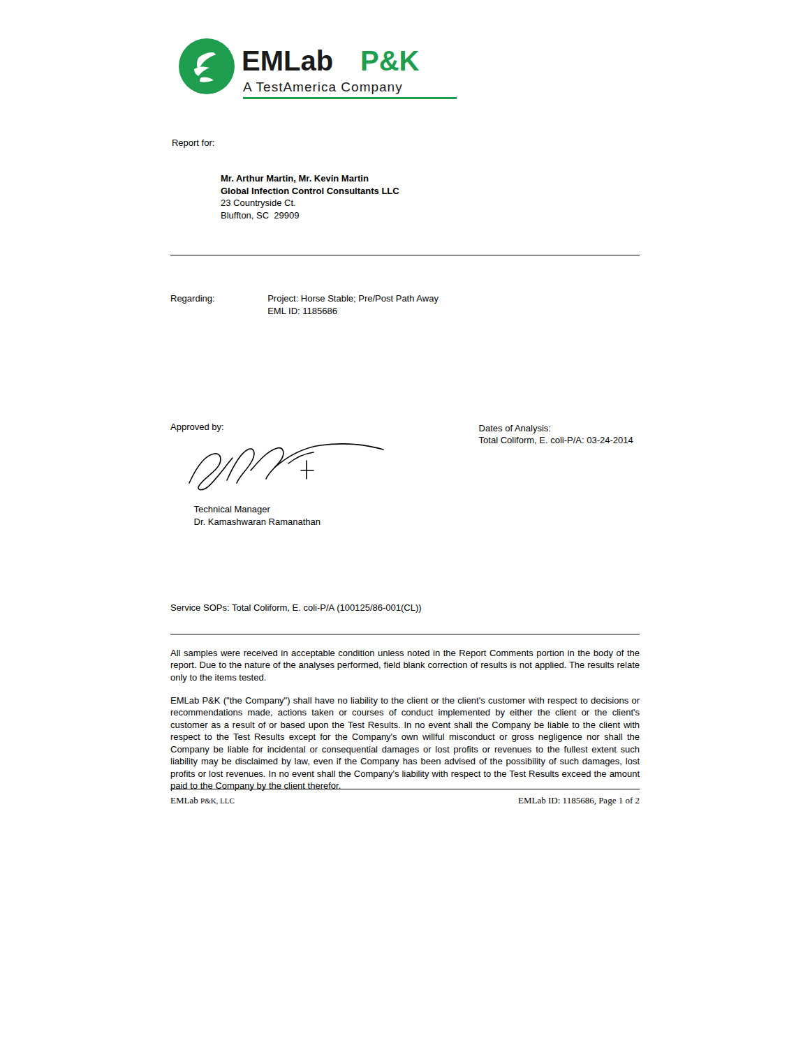EMLab P&K A TestAmerica Company
Report for:
Mr. Arthur Martin, Mr. Kevin Martin
Global Infection Control Consultants LLC
23 Countryside Ct.
Bluffton, SC 29909
Regarding:
Project: Horse Stable; Pre/Post Path Away
EML ID: 1185686
Approved by:
Technical Manager
Dr. Kamashwaran Ramanathan
Dates of Analysis:
Total Coliform, E. coli-P/A: 03-24-2014
Service SOPs: Total Coliform, E. coli-P/A (100125/86-001(CL))
All samples were received in acceptable condition unless noted in the Report Comments portion in the body of the report. Due to the nature of the analyses performed, field blank correction of results is not applied. The results relate only to the items tested.
EMLab P&K ("the Company") shall have no liability to the client or the client's customer with respect to decisions or recommendations made, actions taken or courses of conduct implemented by either the client or the client's customer as a result of or based upon the Test Results. In no event shall the Company be liable to the client with respect to the Test Results except for the Company's own willful misconduct or gross negligence nor shall the Company be liable for incidental or consequential damages or lost profits or revenues to the fullest extent such liability may be disclaimed by law, even if the Company has been advised of the possibility of such damages, lost profits or lost revenues. In no event shall the Company's liability with respect to the Test Results exceed the amount paid to the Company by the client therefor.
EMLab P&K, LLC
EMLab ID: 1185686, Page 1 of 2